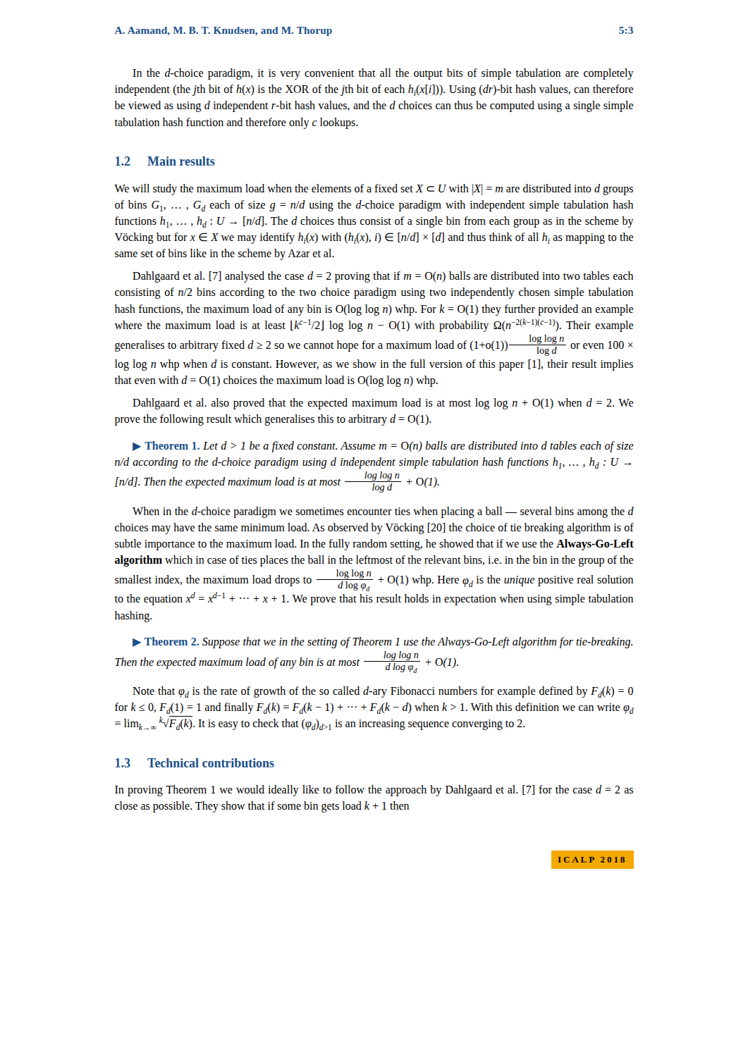A. Aamand, M. B. T. Knudsen, and M. Thorup 5:3
In the d-choice paradigm, it is very convenient that all the output bits of simple tabulation are completely independent (the jth bit of h(x) is the XOR of the jth bit of each hi(x[i])). Using (dr)-bit hash values, can therefore be viewed as using d independent r-bit hash values, and the d choices can thus be computed using a single simple tabulation hash function and therefore only c lookups.
1.2 Main results
We will study the maximum load when the elements of a fixed set X ⊂ U with |X| = m are distributed into d groups of bins G1, … , Gd each of size g = n/d using the d-choice paradigm with independent simple tabulation hash functions h1, … , hd : U → [n/d]. The d choices thus consist of a single bin from each group as in the scheme by Vöcking but for x ∈ X we may identify hi(x) with (hi(x), i) ∈ [n/d] × [d] and thus think of all hi as mapping to the same set of bins like in the scheme by Azar et al.
Dahlgaard et al. [7] analysed the case d = 2 proving that if m = O(n) balls are distributed into two tables each consisting of n/2 bins according to the two choice paradigm using two independently chosen simple tabulation hash functions, the maximum load of any bin is O(log log n) whp. For k = O(1) they further provided an example where the maximum load is at least ⌊kc−1/2⌋ log log n − O(1) with probability Ω(n−2(k−1)(c−1)). Their example generalises to arbitrary fixed d ≥ 2 so we cannot hope for a maximum load of (1+o(1))log log n log d or even 100 × log log n whp when d is constant. However, as we show in the full version of this paper [1], their result implies that even with d = O(1) choices the maximum load is O(log log n) whp.
Dahlgaard et al. also proved that the expected maximum load is at most log log n + O(1) when d = 2. We prove the following result which generalises this to arbitrary d = O(1).
Theorem 1. Let d > 1 be a fixed constant. Assume m = O(n) balls are distributed into d tables each of size n/d according to the d-choice paradigm using d independent simple tabulation hash functions h1, … , hd : U → [n/d]. Then the expected maximum load is at most log log n log d + O(1).
When in the d-choice paradigm we sometimes encounter ties when placing a ball — several bins among the d choices may have the same minimum load. As observed by Vöcking [20] the choice of tie breaking algorithm is of subtle importance to the maximum load. In the fully random setting, he showed that if we use the Always-Go-Left algorithm which in case of ties places the ball in the leftmost of the relevant bins, i.e. in the bin in the group of the smallest index, the maximum load drops to log log n d log φd + O(1) whp. Here φd is the unique positive real solution to the equation xd = xd−1 + ··· + x + 1. We prove that his result holds in expectation when using simple tabulation hashing.
Theorem 2. Suppose that we in the setting of Theorem 1 use the Always-Go-Left algorithm for tie-breaking. Then the expected maximum load of any bin is at most log log n d log φd + O(1).
Note that φd is the rate of growth of the so called d-ary Fibonacci numbers for example defined by Fd(k) = 0 for k ≤ 0, Fd(1) = 1 and finally Fd(k) = Fd(k − 1) + ··· + Fd(k − d) when k > 1. With this definition we can write φd = limk→∞ k√Fd(k). It is easy to check that (φd)d>1 is an increasing sequence converging to 2.
1.3 Technical contributions
In proving Theorem 1 we would ideally like to follow the approach by Dahlgaard et al. [7] for the case d = 2 as close as possible. They show that if some bin gets load k + 1 then
ICALP 2018